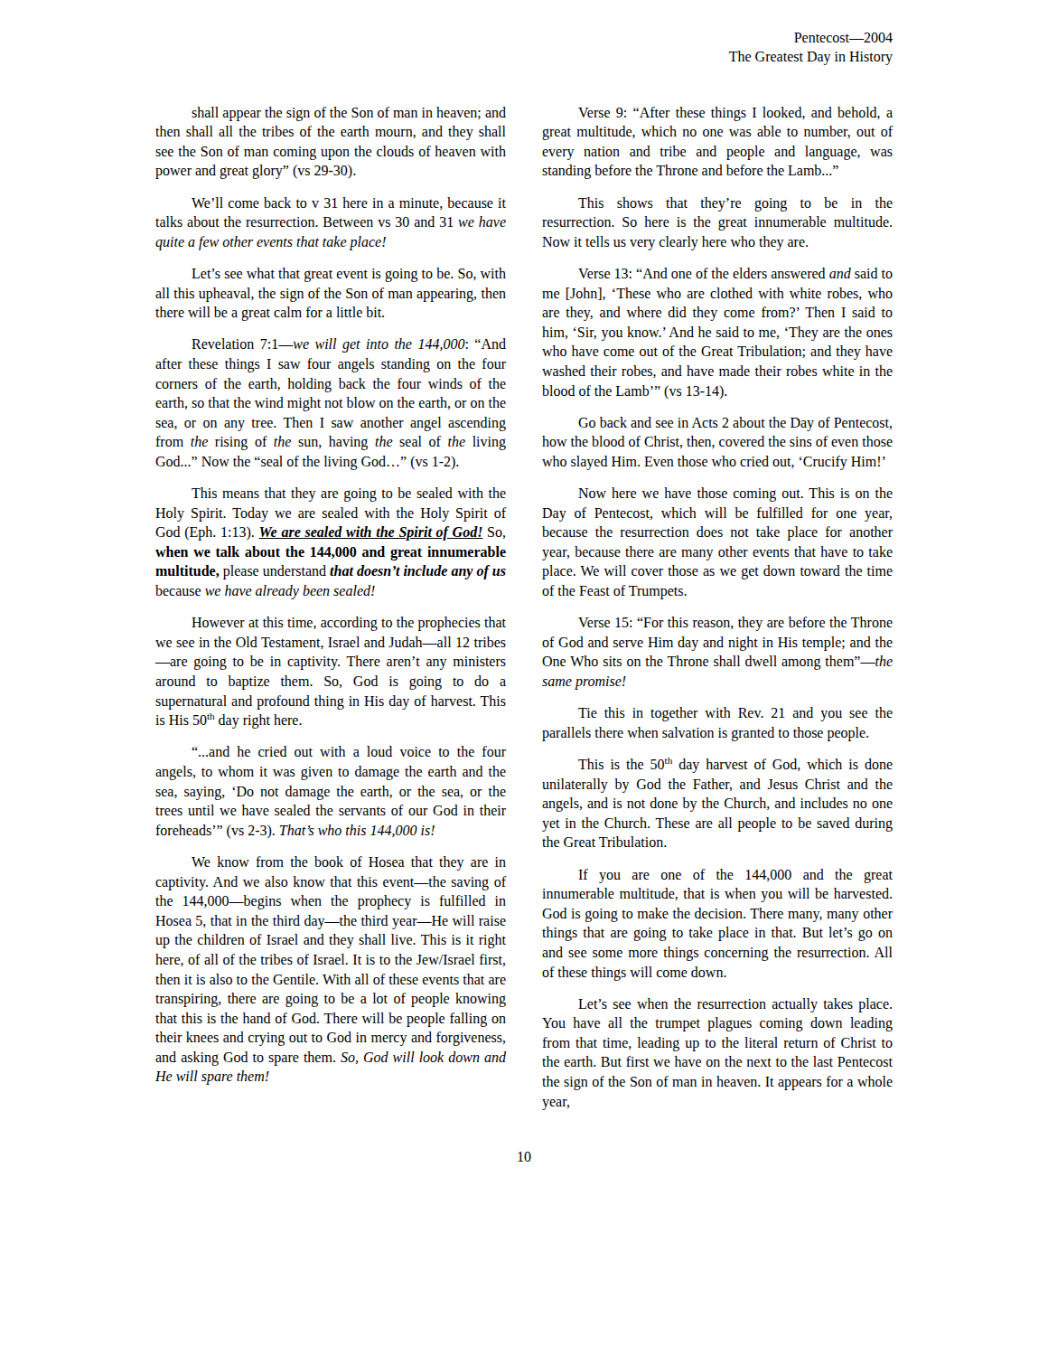Pentecost—2004
The Greatest Day in History
shall appear the sign of the Son of man in heaven; and then shall all the tribes of the earth mourn, and they shall see the Son of man coming upon the clouds of heaven with power and great glory” (vs 29-30).
We’ll come back to v 31 here in a minute, because it talks about the resurrection. Between vs 30 and 31 we have quite a few other events that take place!
Let’s see what that great event is going to be. So, with all this upheaval, the sign of the Son of man appearing, then there will be a great calm for a little bit.
Revelation 7:1—we will get into the 144,000: “And after these things I saw four angels standing on the four corners of the earth, holding back the four winds of the earth, so that the wind might not blow on the earth, or on the sea, or on any tree. Then I saw another angel ascending from the rising of the sun, having the seal of the living God...” Now the “seal of the living God…” (vs 1-2).
This means that they are going to be sealed with the Holy Spirit. Today we are sealed with the Holy Spirit of God (Eph. 1:13). We are sealed with the Spirit of God! So, when we talk about the 144,000 and great innumerable multitude, please understand that doesn’t include any of us because we have already been sealed!
However at this time, according to the prophecies that we see in the Old Testament, Israel and Judah—all 12 tribes—are going to be in captivity. There aren’t any ministers around to baptize them. So, God is going to do a supernatural and profound thing in His day of harvest. This is His 50th day right here.
“...and he cried out with a loud voice to the four angels, to whom it was given to damage the earth and the sea, saying, ‘Do not damage the earth, or the sea, or the trees until we have sealed the servants of our God in their foreheads’” (vs 2-3). That’s who this 144,000 is!
We know from the book of Hosea that they are in captivity. And we also know that this event—the saving of the 144,000—begins when the prophecy is fulfilled in Hosea 5, that in the third day—the third year—He will raise up the children of Israel and they shall live. This is it right here, of all of the tribes of Israel. It is to the Jew/Israel first, then it is also to the Gentile. With all of these events that are transpiring, there are going to be a lot of people knowing that this is the hand of God. There will be people falling on their knees and crying out to God in mercy and forgiveness, and asking God to spare them. So, God will look down and He will spare them!
Verse 9: “After these things I looked, and behold, a great multitude, which no one was able to number, out of every nation and tribe and people and language, was standing before the Throne and before the Lamb...”
This shows that they’re going to be in the resurrection. So here is the great innumerable multitude. Now it tells us very clearly here who they are.
Verse 13: “And one of the elders answered and said to me [John], ‘These who are clothed with white robes, who are they, and where did they come from?’ Then I said to him, ‘Sir, you know.’ And he said to me, ‘They are the ones who have come out of the Great Tribulation; and they have washed their robes, and have made their robes white in the blood of the Lamb’” (vs 13-14).
Go back and see in Acts 2 about the Day of Pentecost, how the blood of Christ, then, covered the sins of even those who slayed Him. Even those who cried out, ‘Crucify Him!’
Now here we have those coming out. This is on the Day of Pentecost, which will be fulfilled for one year, because the resurrection does not take place for another year, because there are many other events that have to take place. We will cover those as we get down toward the time of the Feast of Trumpets.
Verse 15: “For this reason, they are before the Throne of God and serve Him day and night in His temple; and the One Who sits on the Throne shall dwell among them”—the same promise!
Tie this in together with Rev. 21 and you see the parallels there when salvation is granted to those people.
This is the 50th day harvest of God, which is done unilaterally by God the Father, and Jesus Christ and the angels, and is not done by the Church, and includes no one yet in the Church. These are all people to be saved during the Great Tribulation.
If you are one of the 144,000 and the great innumerable multitude, that is when you will be harvested. God is going to make the decision. There many, many other things that are going to take place in that. But let’s go on and see some more things concerning the resurrection. All of these things will come down.
Let’s see when the resurrection actually takes place. You have all the trumpet plagues coming down leading from that time, leading up to the literal return of Christ to the earth. But first we have on the next to the last Pentecost the sign of the Son of man in heaven. It appears for a whole year,
10